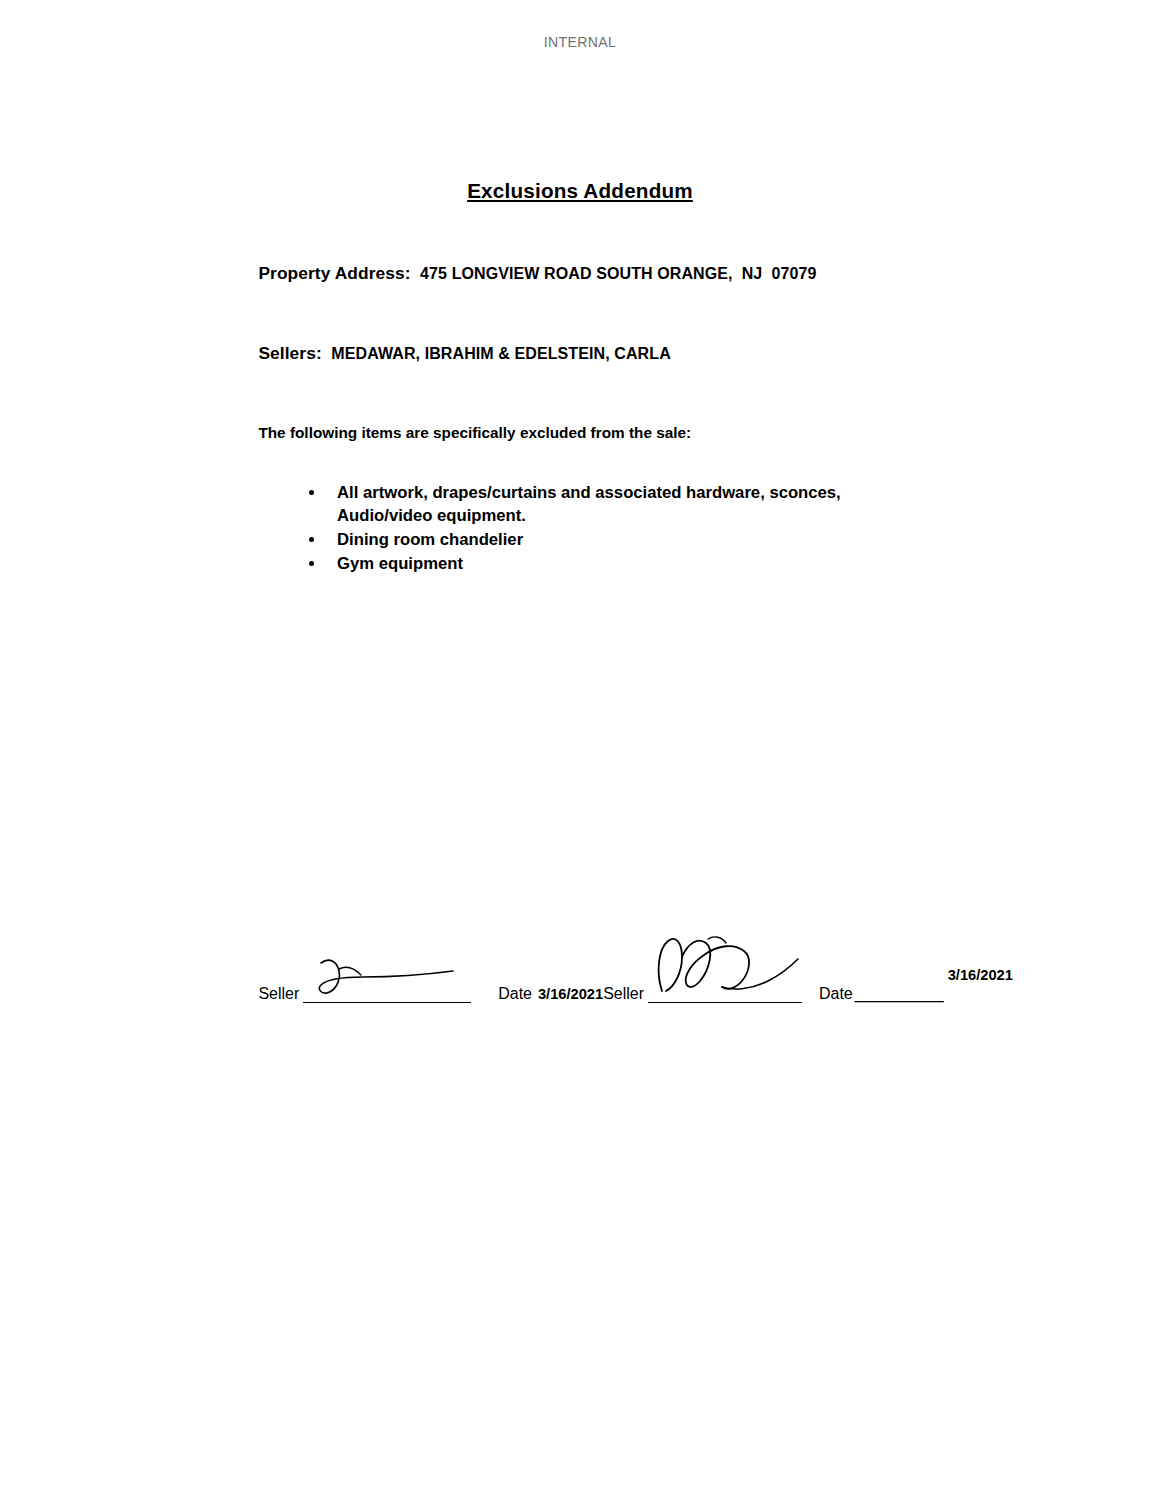INTERNAL
Exclusions Addendum
Property Address: 475 LONGVIEW ROAD SOUTH ORANGE, NJ 07079
Sellers: MEDAWAR, IBRAHIM & EDELSTEIN, CARLA
The following items are specifically excluded from the sale:
All artwork, drapes/curtains and associated hardware, sconces, Audio/video equipment.
Dining room chandelier
Gym equipment
Seller Date 3/16/2021
Seller Date__________3/16/2021